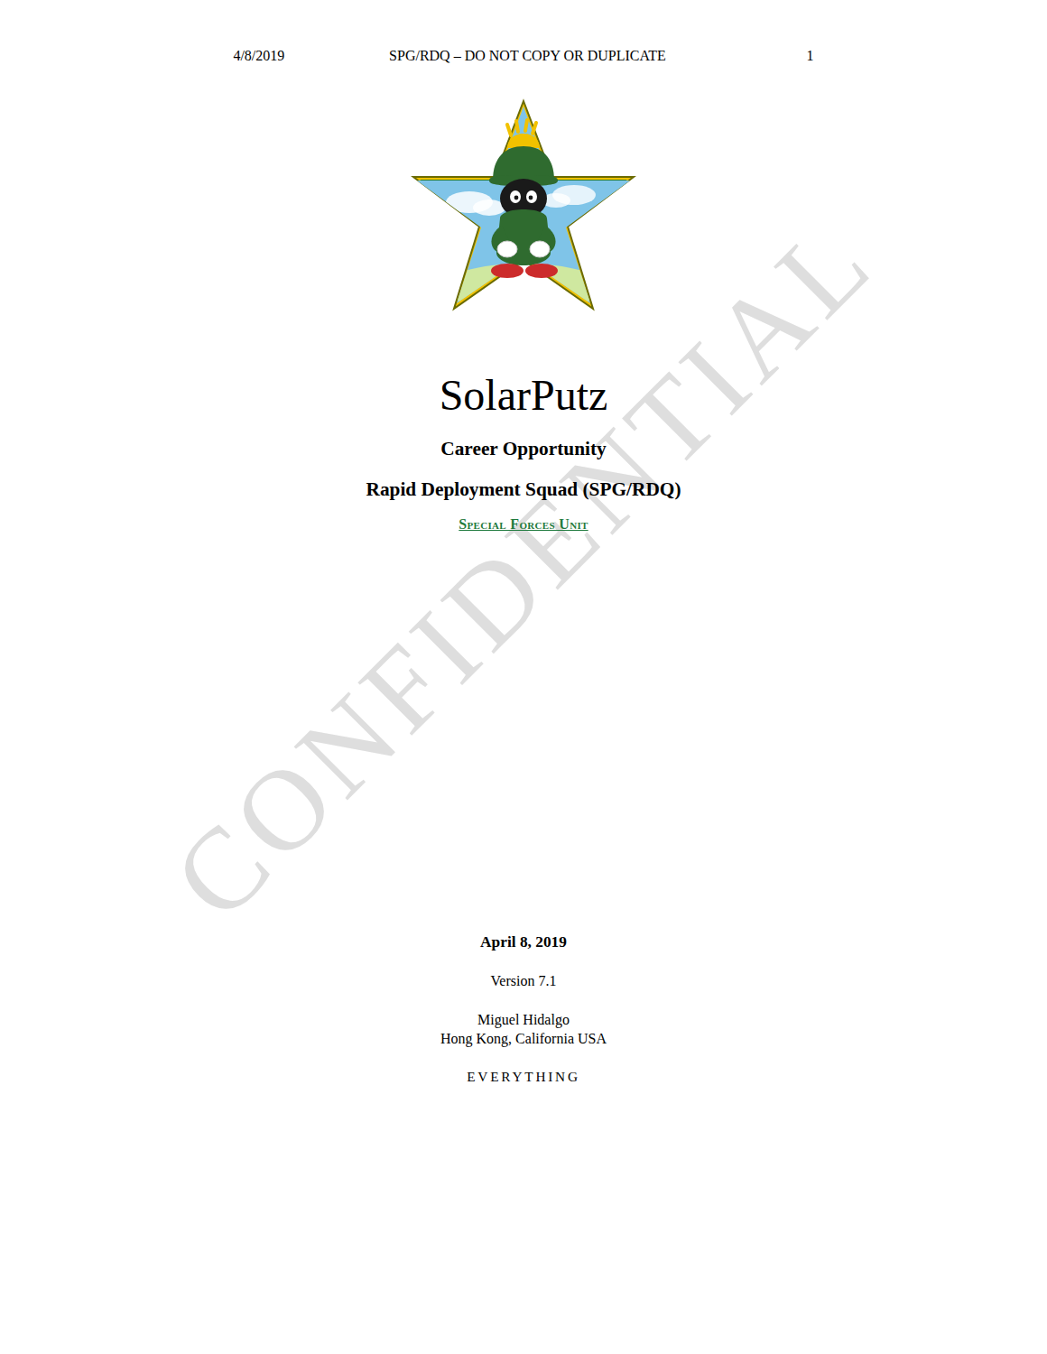4/8/2019 SPG/RDQ – DO NOT COPY OR DUPLICATE 1
CONFIDENTIAL
SolarPutz
Career Opportunity
Rapid Deployment Squad (SPG/RDQ)
Special Forces Unit
April 8, 2019
Version 7.1
Miguel Hidalgo
Hong Kong, California USA
EVERYTHING